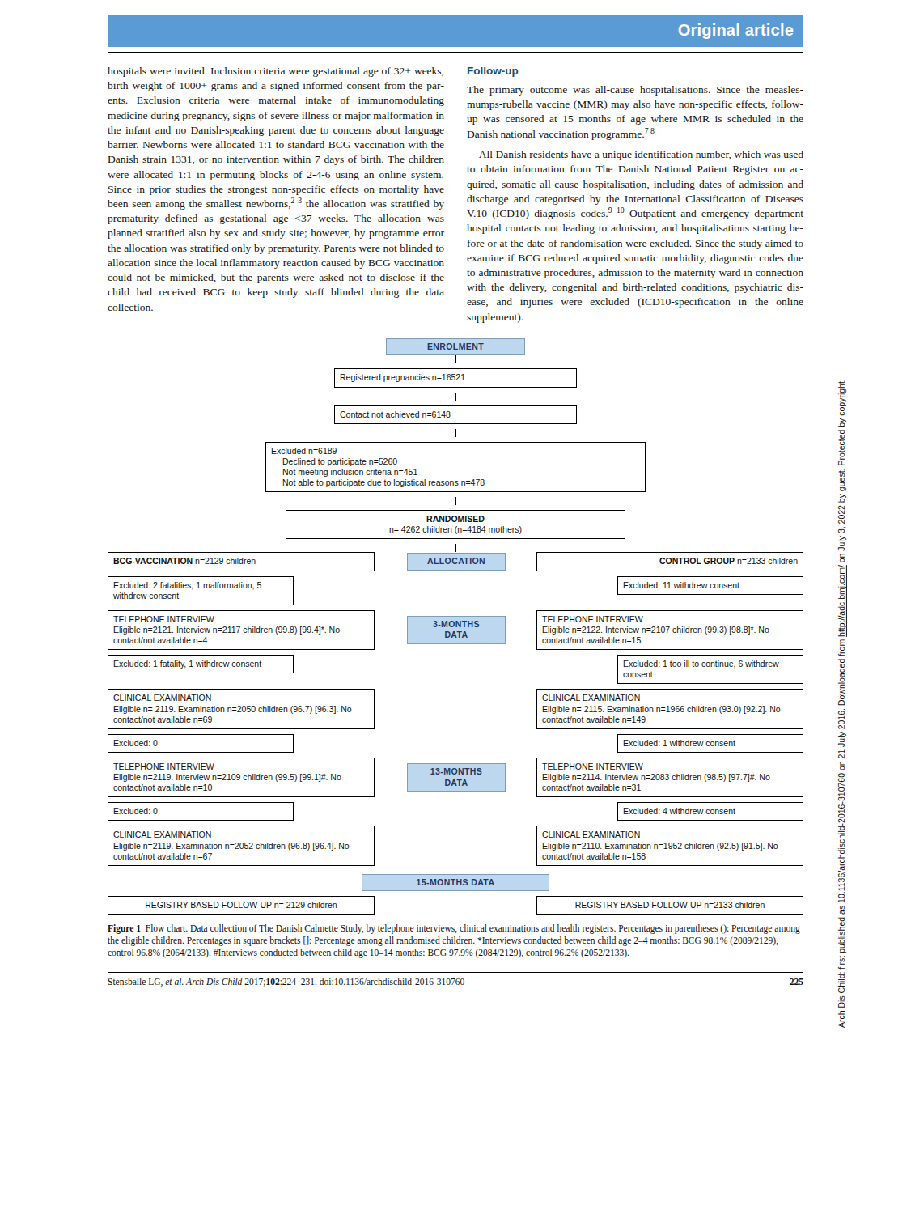Original article
Arch Dis Child: first published as 10.1136/archdischild-2016-310760 on 21 July 2016. Downloaded from http://adc.bmj.com/ on July 3, 2022 by guest. Protected by copyright.
hospitals were invited. Inclusion criteria were gestational age of 32+ weeks, birth weight of 1000+ grams and a signed informed consent from the parents. Exclusion criteria were maternal intake of immunomodulating medicine during pregnancy, signs of severe illness or major malformation in the infant and no Danish-speaking parent due to concerns about language barrier. Newborns were allocated 1:1 to standard BCG vaccination with the Danish strain 1331, or no intervention within 7 days of birth. The children were allocated 1:1 in permuting blocks of 2-4-6 using an online system. Since in prior studies the strongest non-specific effects on mortality have been seen among the smallest newborns,2 3 the allocation was stratified by prematurity defined as gestational age <37 weeks. The allocation was planned stratified also by sex and study site; however, by programme error the allocation was stratified only by prematurity. Parents were not blinded to allocation since the local inflammatory reaction caused by BCG vaccination could not be mimicked, but the parents were asked not to disclose if the child had received BCG to keep study staff blinded during the data collection.
Follow-up
The primary outcome was all-cause hospitalisations. Since the measles-mumps-rubella vaccine (MMR) may also have non-specific effects, follow-up was censored at 15 months of age where MMR is scheduled in the Danish national vaccination programme.7 8
All Danish residents have a unique identification number, which was used to obtain information from The Danish National Patient Register on acquired, somatic all-cause hospitalisation, including dates of admission and discharge and categorised by the International Classification of Diseases V.10 (ICD10) diagnosis codes.9 10 Outpatient and emergency department hospital contacts not leading to admission, and hospitalisations starting before or at the date of randomisation were excluded. Since the study aimed to examine if BCG reduced acquired somatic morbidity, diagnostic codes due to administrative procedures, admission to the maternity ward in connection with the delivery, congenital and birth-related conditions, psychiatric disease, and injuries were excluded (ICD10-specification in the online supplement).
ENROLMENT
Registered pregnancies n=16521
Contact not achieved n=6148
Excluded n=6189
Declined to participate n=5260
Not meeting inclusion criteria n=451
Not able to participate due to logistical reasons n=478
RANDOMISED
n= 4262 children (n=4184 mothers)
BCG-VACCINATION n=2129 children
ALLOCATION
CONTROL GROUP n=2133 children
Excluded: 2 fatalities, 1 malformation, 5 withdrew consent
Excluded: 11 withdrew consent
TELEPHONE INTERVIEW
Eligible n=2121. Interview n=2117 children (99.8) [99.4]*. No contact/not available n=4
3-MONTHS
DATA
TELEPHONE INTERVIEW
Eligible n=2122. Interview n=2107 children (99.3) [98.8]*. No contact/not available n=15
Excluded: 1 fatality, 1 withdrew consent
Excluded: 1 too ill to continue, 6 withdrew consent
CLINICAL EXAMINATION
Eligible n= 2119. Examination n=2050 children (96.7) [96.3]. No contact/not available n=69
CLINICAL EXAMINATION
Eligible n= 2115. Examination n=1966 children (93.0) [92.2]. No contact/not available n=149
Excluded: 0
Excluded: 1 withdrew consent
TELEPHONE INTERVIEW
Eligible n=2119. Interview n=2109 children (99.5) [99.1]#. No contact/not available n=10
13-MONTHS
DATA
TELEPHONE INTERVIEW
Eligible n=2114. Interview n=2083 children (98.5) [97.7]#. No contact/not available n=31
Excluded: 0
Excluded: 4 withdrew consent
CLINICAL EXAMINATION
Eligible n=2119. Examination n=2052 children (96.8) [96.4]. No contact/not available n=67
CLINICAL EXAMINATION
Eligible n=2110. Examination n=1952 children (92.5) [91.5]. No contact/not available n=158
15-MONTHS DATA
REGISTRY-BASED FOLLOW-UP n= 2129 children
REGISTRY-BASED FOLLOW-UP n=2133 children
Figure 1 Flow chart. Data collection of The Danish Calmette Study, by telephone interviews, clinical examinations and health registers. Percentages in parentheses (): Percentage among the eligible children. Percentages in square brackets []: Percentage among all randomised children. *Interviews conducted between child age 2–4 months: BCG 98.1% (2089/2129), control 96.8% (2064/2133). #Interviews conducted between child age 10–14 months: BCG 97.9% (2084/2129), control 96.2% (2052/2133).
Stensballe LG, et al. Arch Dis Child 2017;102:224–231. doi:10.1136/archdischild-2016-310760
225